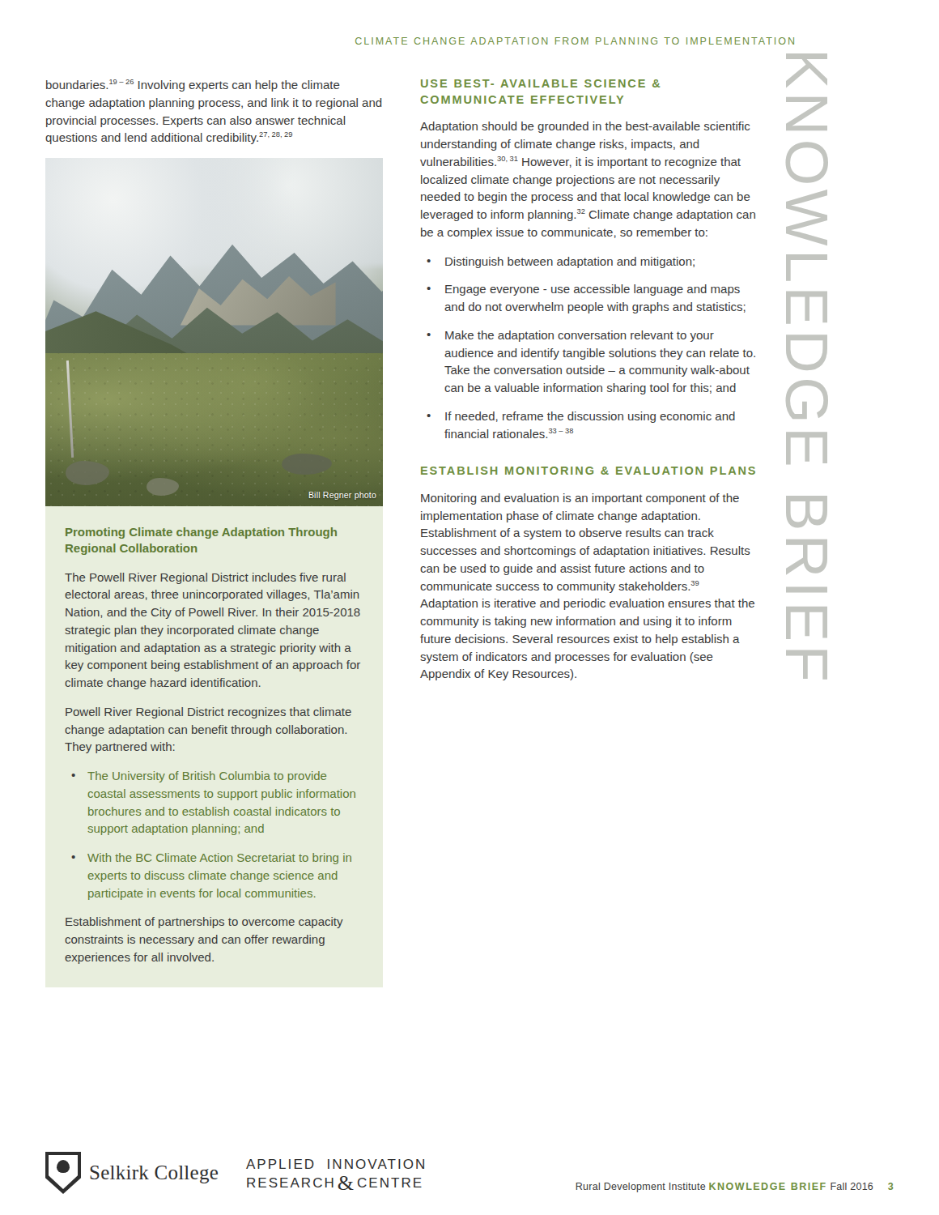Climate Change Adaptation from Planning to Implementation
KNOWLEDGE BRIEF
boundaries.19 – 26 Involving experts can help the climate change adaptation planning process, and link it to regional and provincial processes. Experts can also answer technical questions and lend additional credibility.27, 28, 29
Bill Regner photo
Promoting Climate change Adaptation Through Regional Collaboration
The Powell River Regional District includes five rural electoral areas, three unincorporated villages, Tla’amin Nation, and the City of Powell River. In their 2015-2018 strategic plan they incorporated climate change mitigation and adaptation as a strategic priority with a key component being establishment of an approach for climate change hazard identification.
Powell River Regional District recognizes that climate change adaptation can benefit through collaboration. They partnered with:
The University of British Columbia to provide coastal assessments to support public information brochures and to establish coastal indicators to support adaptation planning; and
With the BC Climate Action Secretariat to bring in experts to discuss climate change science and participate in events for local communities.
Establishment of partnerships to overcome capacity constraints is necessary and can offer rewarding experiences for all involved.
Use Best- Available Science & Communicate Effectively
Adaptation should be grounded in the best-available scientific understanding of climate change risks, impacts, and vulnerabilities.30, 31 However, it is important to recognize that localized climate change projections are not necessarily needed to begin the process and that local knowledge can be leveraged to inform planning.32 Climate change adaptation can be a complex issue to communicate, so remember to:
Distinguish between adaptation and mitigation;
Engage everyone - use accessible language and maps and do not overwhelm people with graphs and statistics;
Make the adaptation conversation relevant to your audience and identify tangible solutions they can relate to. Take the conversation outside – a community walk-about can be a valuable information sharing tool for this; and
If needed, reframe the discussion using economic and financial rationales.33 – 38
Establish Monitoring & Evaluation Plans
Monitoring and evaluation is an important component of the implementation phase of climate change adaptation. Establishment of a system to observe results can track successes and shortcomings of adaptation initiatives. Results can be used to guide and assist future actions and to communicate success to community stakeholders.39 Adaptation is iterative and periodic evaluation ensures that the community is taking new information and using it to inform future decisions. Several resources exist to help establish a system of indicators and processes for evaluation (see Appendix of Key Resources).
Selkirk College
Applied Innovation
Research&Centre
Rural Development Institute Knowledge Brief Fall 2016 3